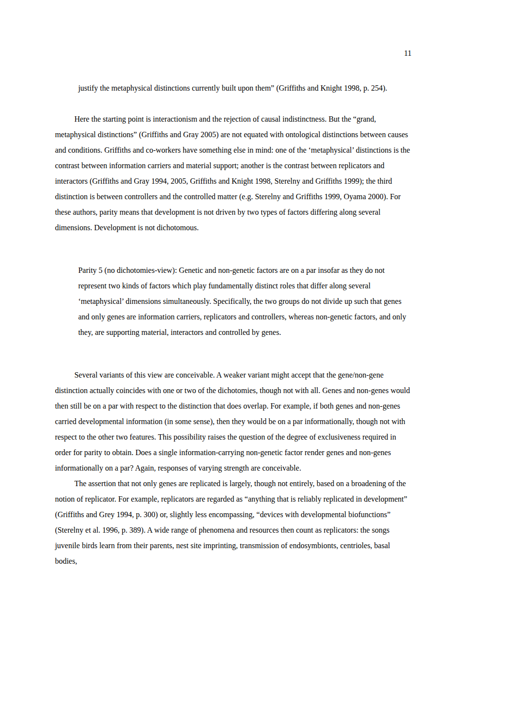11
justify the metaphysical distinctions currently built upon them” (Griffiths and Knight 1998, p. 254).
Here the starting point is interactionism and the rejection of causal indistinctness. But the “grand, metaphysical distinctions” (Griffiths and Gray 2005) are not equated with ontological distinctions between causes and conditions. Griffiths and co-workers have something else in mind: one of the ‘metaphysical’ distinctions is the contrast between information carriers and material support; another is the contrast between replicators and interactors (Griffiths and Gray 1994, 2005, Griffiths and Knight 1998, Sterelny and Griffiths 1999); the third distinction is between controllers and the controlled matter (e.g. Sterelny and Griffiths 1999, Oyama 2000). For these authors, parity means that development is not driven by two types of factors differing along several dimensions. Development is not dichotomous.
Parity 5 (no dichotomies-view): Genetic and non-genetic factors are on a par insofar as they do not represent two kinds of factors which play fundamentally distinct roles that differ along several ‘metaphysical’ dimensions simultaneously. Specifically, the two groups do not divide up such that genes and only genes are information carriers, replicators and controllers, whereas non-genetic factors, and only they, are supporting material, interactors and controlled by genes.
Several variants of this view are conceivable. A weaker variant might accept that the gene/non-gene distinction actually coincides with one or two of the dichotomies, though not with all. Genes and non-genes would then still be on a par with respect to the distinction that does overlap. For example, if both genes and non-genes carried developmental information (in some sense), then they would be on a par informationally, though not with respect to the other two features. This possibility raises the question of the degree of exclusiveness required in order for parity to obtain. Does a single information-carrying non-genetic factor render genes and non-genes informationally on a par? Again, responses of varying strength are conceivable.
The assertion that not only genes are replicated is largely, though not entirely, based on a broadening of the notion of replicator. For example, replicators are regarded as “anything that is reliably replicated in development” (Griffiths and Grey 1994, p. 300) or, slightly less encompassing, “devices with developmental biofunctions” (Sterelny et al. 1996, p. 389). A wide range of phenomena and resources then count as replicators: the songs juvenile birds learn from their parents, nest site imprinting, transmission of endosymbionts, centrioles, basal bodies,